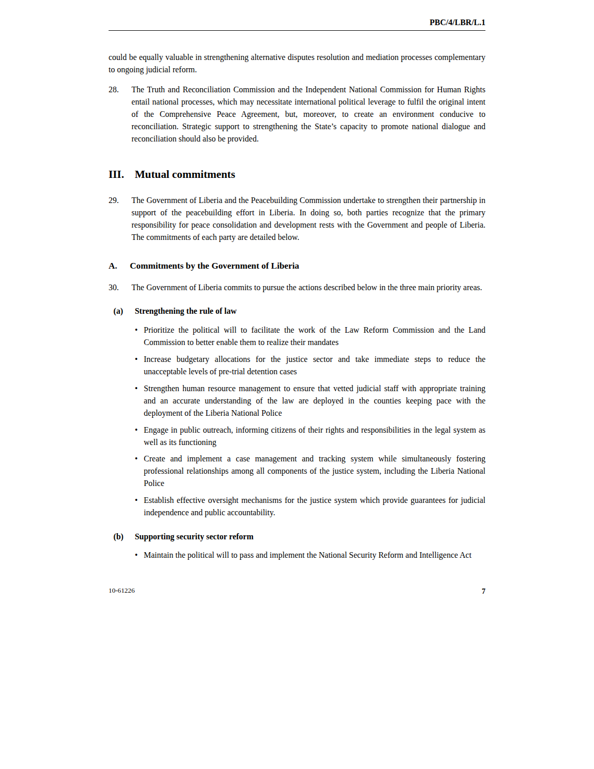PBC/4/LBR/L.1
could be equally valuable in strengthening alternative disputes resolution and mediation processes complementary to ongoing judicial reform.
28. The Truth and Reconciliation Commission and the Independent National Commission for Human Rights entail national processes, which may necessitate international political leverage to fulfil the original intent of the Comprehensive Peace Agreement, but, moreover, to create an environment conducive to reconciliation. Strategic support to strengthening the State’s capacity to promote national dialogue and reconciliation should also be provided.
III. Mutual commitments
29. The Government of Liberia and the Peacebuilding Commission undertake to strengthen their partnership in support of the peacebuilding effort in Liberia. In doing so, both parties recognize that the primary responsibility for peace consolidation and development rests with the Government and people of Liberia. The commitments of each party are detailed below.
A. Commitments by the Government of Liberia
30. The Government of Liberia commits to pursue the actions described below in the three main priority areas.
(a) Strengthening the rule of law
Prioritize the political will to facilitate the work of the Law Reform Commission and the Land Commission to better enable them to realize their mandates
Increase budgetary allocations for the justice sector and take immediate steps to reduce the unacceptable levels of pre-trial detention cases
Strengthen human resource management to ensure that vetted judicial staff with appropriate training and an accurate understanding of the law are deployed in the counties keeping pace with the deployment of the Liberia National Police
Engage in public outreach, informing citizens of their rights and responsibilities in the legal system as well as its functioning
Create and implement a case management and tracking system while simultaneously fostering professional relationships among all components of the justice system, including the Liberia National Police
Establish effective oversight mechanisms for the justice system which provide guarantees for judicial independence and public accountability.
(b) Supporting security sector reform
Maintain the political will to pass and implement the National Security Reform and Intelligence Act
10-61226 7